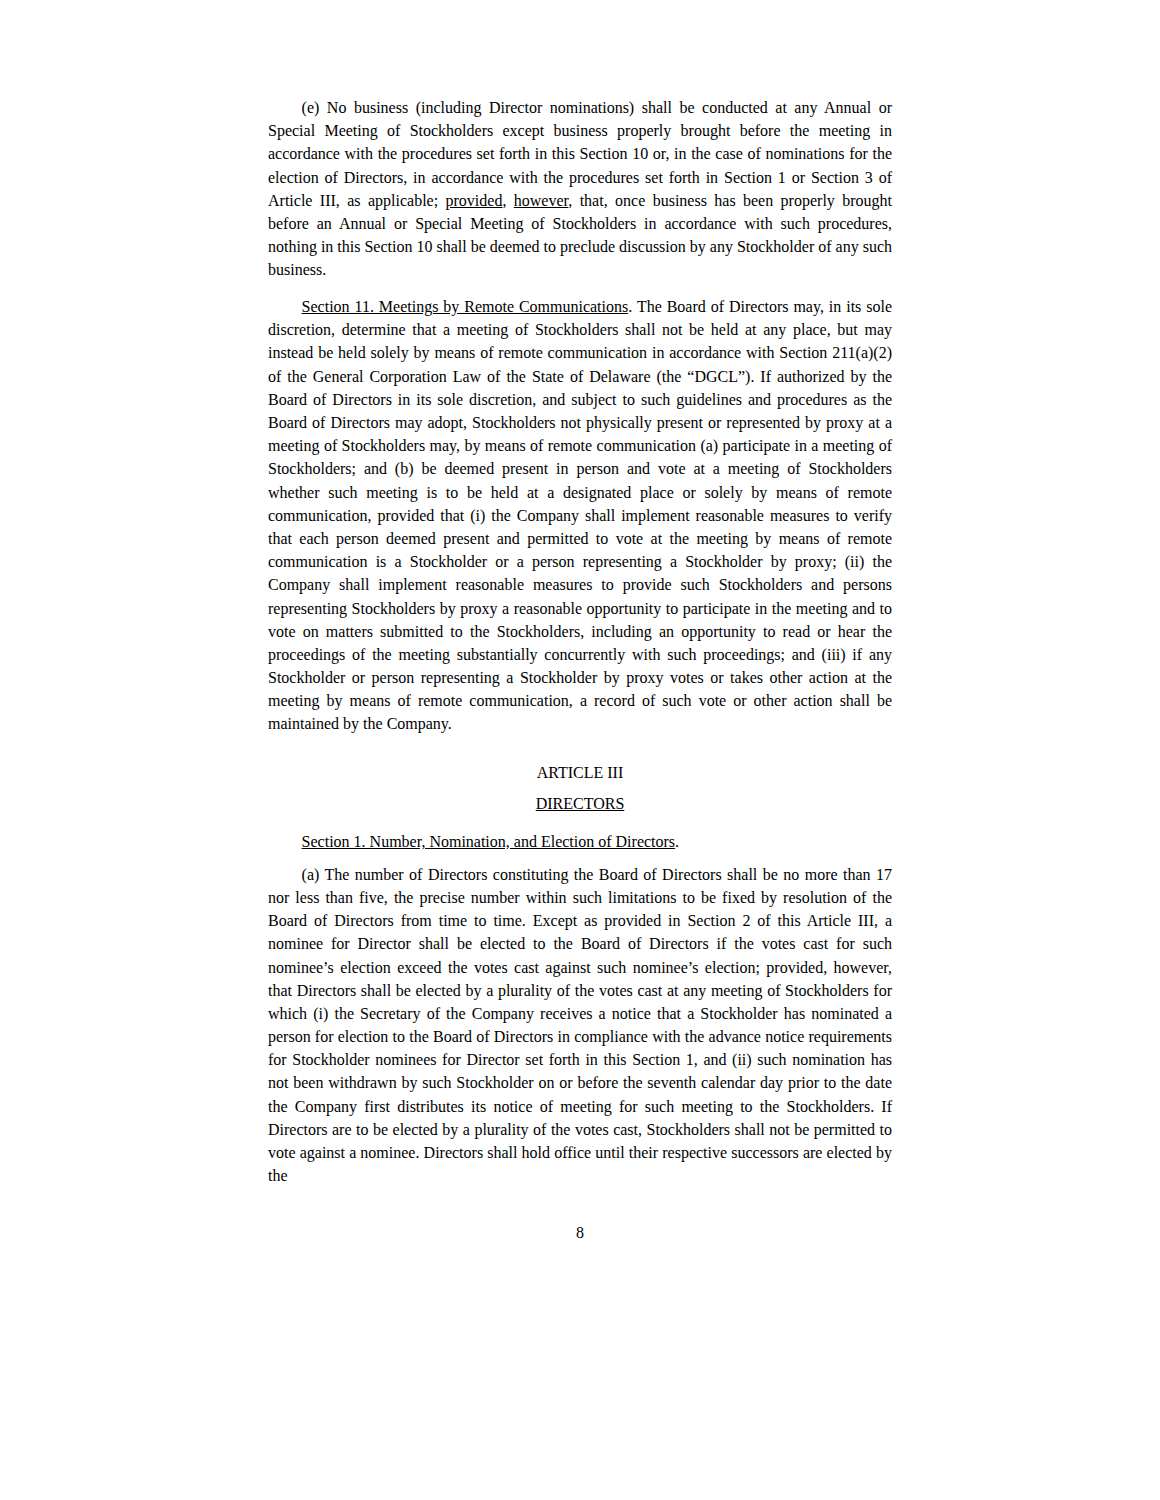(e) No business (including Director nominations) shall be conducted at any Annual or Special Meeting of Stockholders except business properly brought before the meeting in accordance with the procedures set forth in this Section 10 or, in the case of nominations for the election of Directors, in accordance with the procedures set forth in Section 1 or Section 3 of Article III, as applicable; provided, however, that, once business has been properly brought before an Annual or Special Meeting of Stockholders in accordance with such procedures, nothing in this Section 10 shall be deemed to preclude discussion by any Stockholder of any such business.
Section 11. Meetings by Remote Communications. The Board of Directors may, in its sole discretion, determine that a meeting of Stockholders shall not be held at any place, but may instead be held solely by means of remote communication in accordance with Section 211(a)(2) of the General Corporation Law of the State of Delaware (the “DGCL”). If authorized by the Board of Directors in its sole discretion, and subject to such guidelines and procedures as the Board of Directors may adopt, Stockholders not physically present or represented by proxy at a meeting of Stockholders may, by means of remote communication (a) participate in a meeting of Stockholders; and (b) be deemed present in person and vote at a meeting of Stockholders whether such meeting is to be held at a designated place or solely by means of remote communication, provided that (i) the Company shall implement reasonable measures to verify that each person deemed present and permitted to vote at the meeting by means of remote communication is a Stockholder or a person representing a Stockholder by proxy; (ii) the Company shall implement reasonable measures to provide such Stockholders and persons representing Stockholders by proxy a reasonable opportunity to participate in the meeting and to vote on matters submitted to the Stockholders, including an opportunity to read or hear the proceedings of the meeting substantially concurrently with such proceedings; and (iii) if any Stockholder or person representing a Stockholder by proxy votes or takes other action at the meeting by means of remote communication, a record of such vote or other action shall be maintained by the Company.
ARTICLE III
DIRECTORS
Section 1. Number, Nomination, and Election of Directors.
(a) The number of Directors constituting the Board of Directors shall be no more than 17 nor less than five, the precise number within such limitations to be fixed by resolution of the Board of Directors from time to time. Except as provided in Section 2 of this Article III, a nominee for Director shall be elected to the Board of Directors if the votes cast for such nominee’s election exceed the votes cast against such nominee’s election; provided, however, that Directors shall be elected by a plurality of the votes cast at any meeting of Stockholders for which (i) the Secretary of the Company receives a notice that a Stockholder has nominated a person for election to the Board of Directors in compliance with the advance notice requirements for Stockholder nominees for Director set forth in this Section 1, and (ii) such nomination has not been withdrawn by such Stockholder on or before the seventh calendar day prior to the date the Company first distributes its notice of meeting for such meeting to the Stockholders. If Directors are to be elected by a plurality of the votes cast, Stockholders shall not be permitted to vote against a nominee. Directors shall hold office until their respective successors are elected by the
8